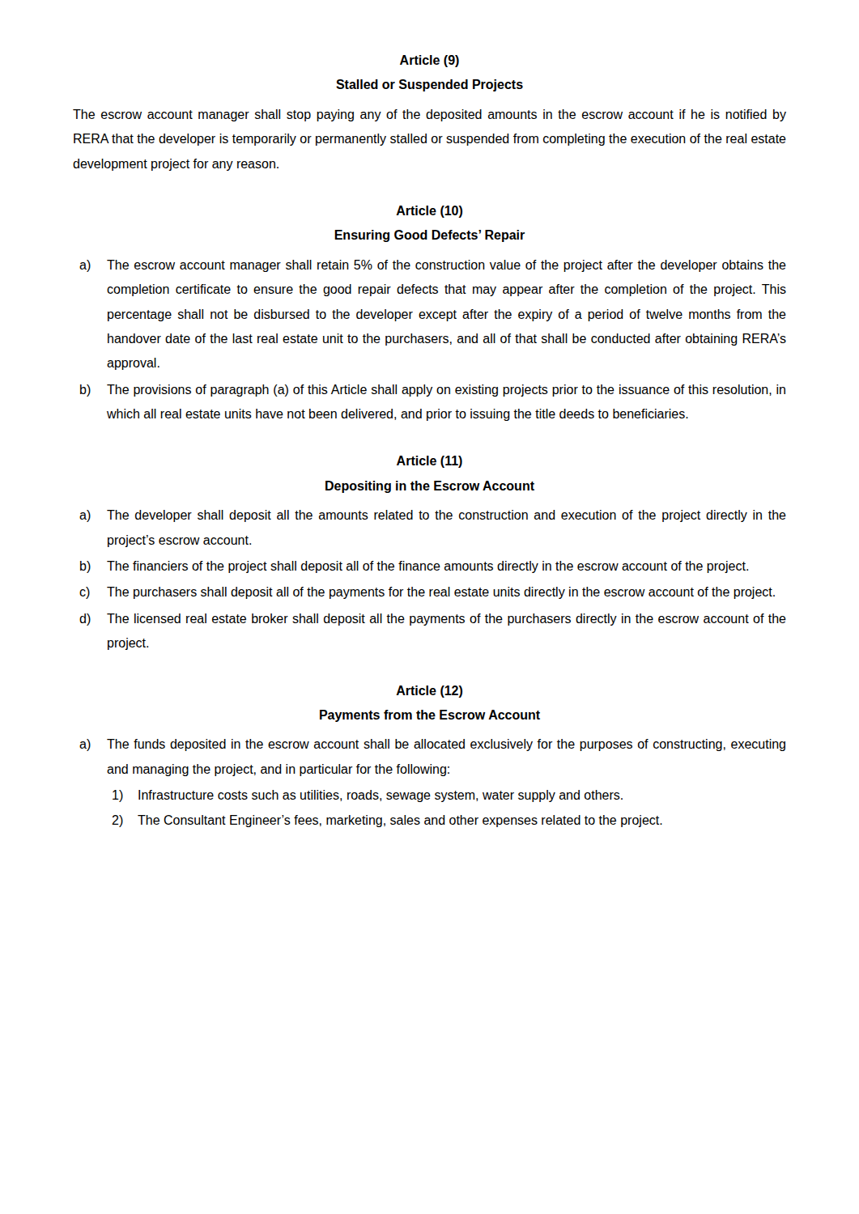Article (9)
Stalled or Suspended Projects
The escrow account manager shall stop paying any of the deposited amounts in the escrow account if he is notified by RERA that the developer is temporarily or permanently stalled or suspended from completing the execution of the real estate development project for any reason.
Article (10)
Ensuring Good Defects’ Repair
The escrow account manager shall retain 5% of the construction value of the project after the developer obtains the completion certificate to ensure the good repair defects that may appear after the completion of the project. This percentage shall not be disbursed to the developer except after the expiry of a period of twelve months from the handover date of the last real estate unit to the purchasers, and all of that shall be conducted after obtaining RERA’s approval.
The provisions of paragraph (a) of this Article shall apply on existing projects prior to the issuance of this resolution, in which all real estate units have not been delivered, and prior to issuing the title deeds to beneficiaries.
Article (11)
Depositing in the Escrow Account
The developer shall deposit all the amounts related to the construction and execution of the project directly in the project’s escrow account.
The financiers of the project shall deposit all of the finance amounts directly in the escrow account of the project.
The purchasers shall deposit all of the payments for the real estate units directly in the escrow account of the project.
The licensed real estate broker shall deposit all the payments of the purchasers directly in the escrow account of the project.
Article (12)
Payments from the Escrow Account
The funds deposited in the escrow account shall be allocated exclusively for the purposes of constructing, executing and managing the project, and in particular for the following:
Infrastructure costs such as utilities, roads, sewage system, water supply and others.
The Consultant Engineer’s fees, marketing, sales and other expenses related to the project.